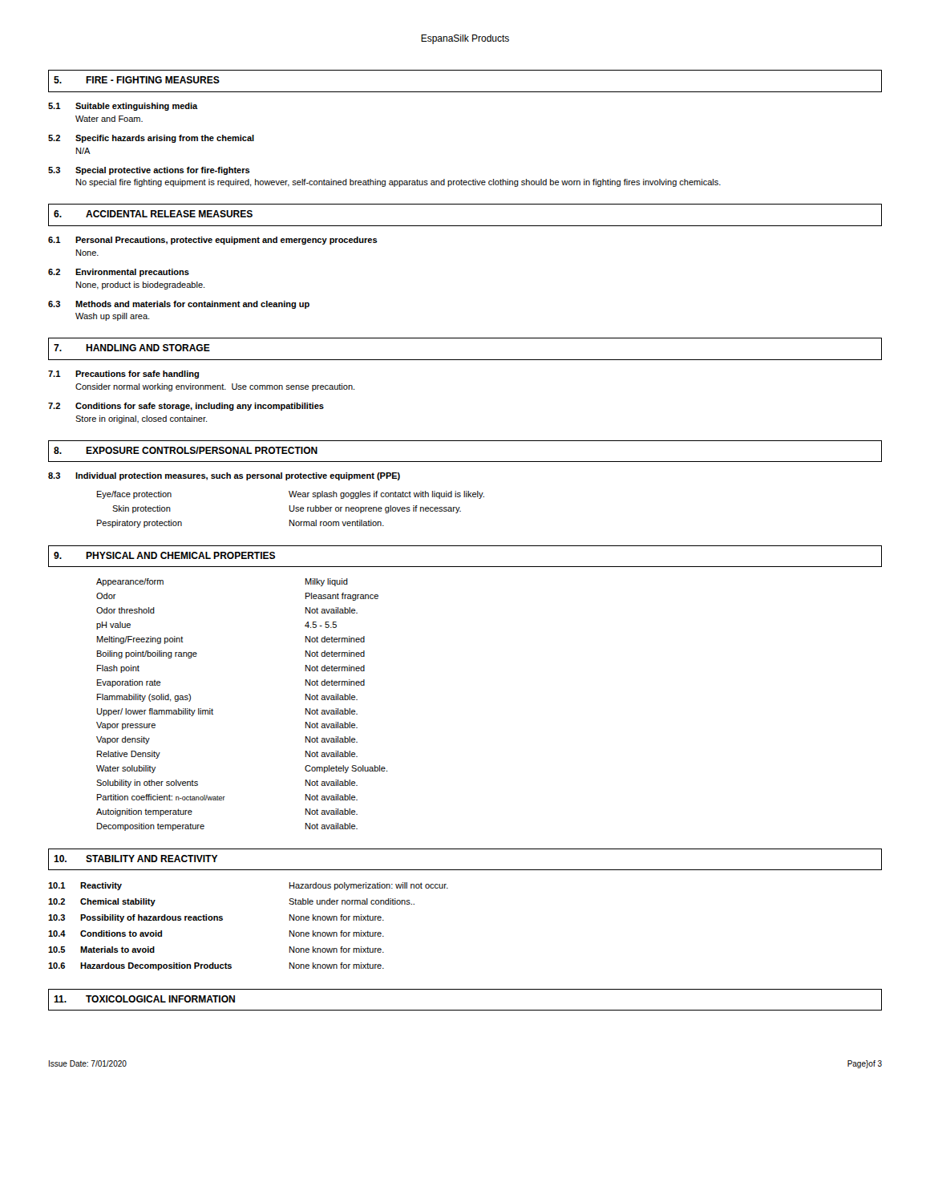EspanaSilk Products
5. FIRE - FIGHTING MEASURES
5.1 Suitable extinguishing media
Water and Foam.
5.2 Specific hazards arising from the chemical
N/A
5.3 Special protective actions for fire-fighters
No special fire fighting equipment is required, however, self-contained breathing apparatus and protective clothing should be worn in fighting fires involving chemicals.
6. ACCIDENTAL RELEASE MEASURES
6.1 Personal Precautions, protective equipment and emergency procedures
None.
6.2 Environmental precautions
None, product is biodegradeable.
6.3 Methods and materials for containment and cleaning up
Wash up spill area.
7. HANDLING AND STORAGE
7.1 Precautions for safe handling
Consider normal working environment. Use common sense precaution.
7.2 Conditions for safe storage, including any incompatibilities
Store in original, closed container.
8. EXPOSURE CONTROLS/PERSONAL PROTECTION
8.3 Individual protection measures, such as personal protective equipment (PPE)
| Eye/face protection | Wear splash goggles if contatct with liquid is likely. |
| Skin protection | Use rubber or neoprene gloves if necessary. |
| Pespiratory protection | Normal room ventilation. |
9. PHYSICAL AND CHEMICAL PROPERTIES
| Appearance/form | Milky liquid |
| Odor | Pleasant fragrance |
| Odor threshold | Not available. |
| pH value | 4.5 - 5.5 |
| Melting/Freezing point | Not determined |
| Boiling point/boiling range | Not determined |
| Flash point | Not determined |
| Evaporation rate | Not determined |
| Flammability (solid, gas) | Not available. |
| Upper/ lower flammability limit | Not available. |
| Vapor pressure | Not available. |
| Vapor density | Not available. |
| Relative Density | Not available. |
| Water solubility | Completely Soluable. |
| Solubility in other solvents | Not available. |
| Partition coefficient: n-octanol/water | Not available. |
| Autoignition temperature | Not available. |
| Decomposition temperature | Not available. |
10. STABILITY AND REACTIVITY
| 10.1 | Reactivity | Hazardous polymerization: will not occur. |
| 10.2 | Chemical stability | Stable under normal conditions.. |
| 10.3 | Possibility of hazardous reactions | None known for mixture. |
| 10.4 | Conditions to avoid | None known for mixture. |
| 10.5 | Materials to avoid | None known for mixture. |
| 10.6 | Hazardous Decomposition Products | None known for mixture. |
11. TOXICOLOGICAL INFORMATION
Issue Date: 7/01/2020 Page}of 3